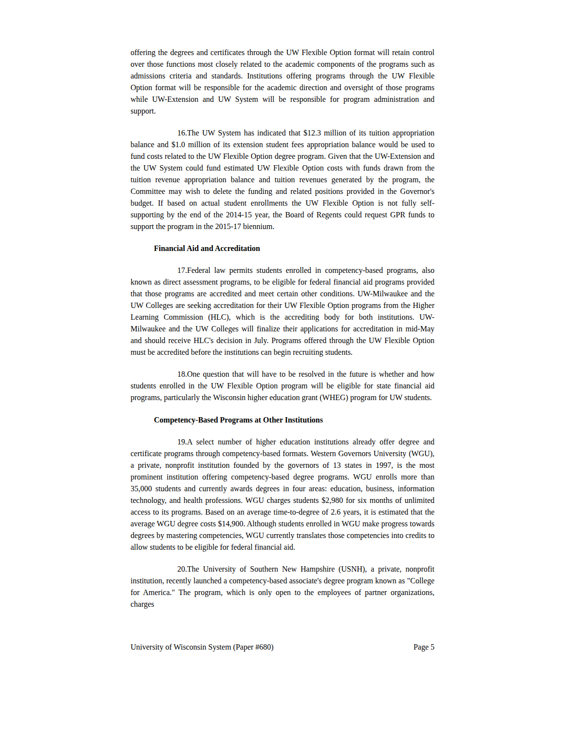offering the degrees and certificates through the UW Flexible Option format will retain control over those functions most closely related to the academic components of the programs such as admissions criteria and standards. Institutions offering programs through the UW Flexible Option format will be responsible for the academic direction and oversight of those programs while UW-Extension and UW System will be responsible for program administration and support.
16. The UW System has indicated that $12.3 million of its tuition appropriation balance and $1.0 million of its extension student fees appropriation balance would be used to fund costs related to the UW Flexible Option degree program. Given that the UW-Extension and the UW System could fund estimated UW Flexible Option costs with funds drawn from the tuition revenue appropriation balance and tuition revenues generated by the program, the Committee may wish to delete the funding and related positions provided in the Governor's budget. If based on actual student enrollments the UW Flexible Option is not fully self-supporting by the end of the 2014-15 year, the Board of Regents could request GPR funds to support the program in the 2015-17 biennium.
Financial Aid and Accreditation
17. Federal law permits students enrolled in competency-based programs, also known as direct assessment programs, to be eligible for federal financial aid programs provided that those programs are accredited and meet certain other conditions. UW-Milwaukee and the UW Colleges are seeking accreditation for their UW Flexible Option programs from the Higher Learning Commission (HLC), which is the accrediting body for both institutions. UW-Milwaukee and the UW Colleges will finalize their applications for accreditation in mid-May and should receive HLC's decision in July. Programs offered through the UW Flexible Option must be accredited before the institutions can begin recruiting students.
18. One question that will have to be resolved in the future is whether and how students enrolled in the UW Flexible Option program will be eligible for state financial aid programs, particularly the Wisconsin higher education grant (WHEG) program for UW students.
Competency-Based Programs at Other Institutions
19. A select number of higher education institutions already offer degree and certificate programs through competency-based formats. Western Governors University (WGU), a private, nonprofit institution founded by the governors of 13 states in 1997, is the most prominent institution offering competency-based degree programs. WGU enrolls more than 35,000 students and currently awards degrees in four areas: education, business, information technology, and health professions. WGU charges students $2,980 for six months of unlimited access to its programs. Based on an average time-to-degree of 2.6 years, it is estimated that the average WGU degree costs $14,900. Although students enrolled in WGU make progress towards degrees by mastering competencies, WGU currently translates those competencies into credits to allow students to be eligible for federal financial aid.
20. The University of Southern New Hampshire (USNH), a private, nonprofit institution, recently launched a competency-based associate's degree program known as "College for America." The program, which is only open to the employees of partner organizations, charges
University of Wisconsin System (Paper #680)
Page 5